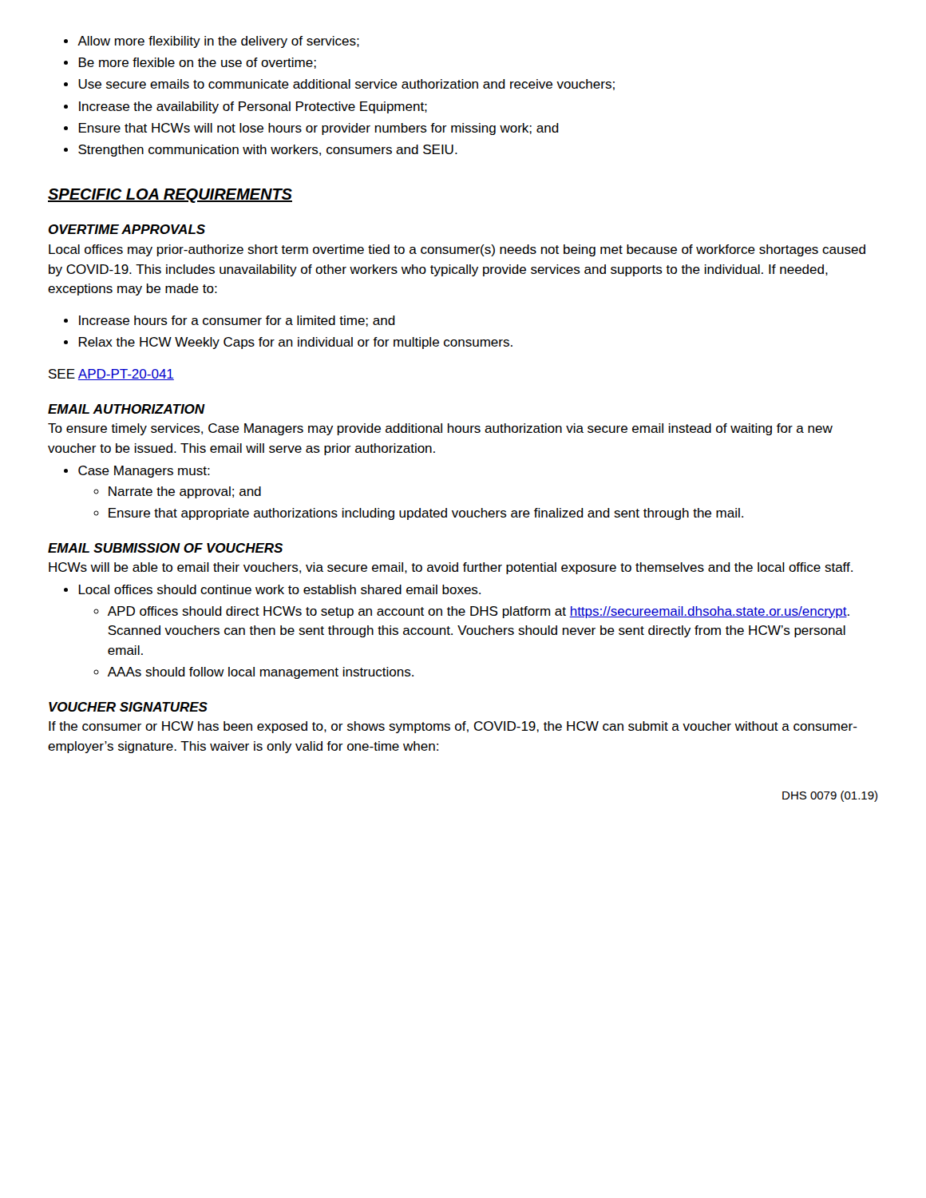Allow more flexibility in the delivery of services;
Be more flexible on the use of overtime;
Use secure emails to communicate additional service authorization and receive vouchers;
Increase the availability of Personal Protective Equipment;
Ensure that HCWs will not lose hours or provider numbers for missing work; and
Strengthen communication with workers, consumers and SEIU.
SPECIFIC LOA REQUIREMENTS
OVERTIME APPROVALS
Local offices may prior-authorize short term overtime tied to a consumer(s) needs not being met because of workforce shortages caused by COVID-19. This includes unavailability of other workers who typically provide services and supports to the individual. If needed, exceptions may be made to:
Increase hours for a consumer for a limited time; and
Relax the HCW Weekly Caps for an individual or for multiple consumers.
SEE APD-PT-20-041
EMAIL AUTHORIZATION
To ensure timely services, Case Managers may provide additional hours authorization via secure email instead of waiting for a new voucher to be issued. This email will serve as prior authorization.
Case Managers must:
Narrate the approval; and
Ensure that appropriate authorizations including updated vouchers are finalized and sent through the mail.
EMAIL SUBMISSION OF VOUCHERS
HCWs will be able to email their vouchers, via secure email, to avoid further potential exposure to themselves and the local office staff.
Local offices should continue work to establish shared email boxes.
APD offices should direct HCWs to setup an account on the DHS platform at https://secureemail.dhsoha.state.or.us/encrypt. Scanned vouchers can then be sent through this account. Vouchers should never be sent directly from the HCW’s personal email.
AAAs should follow local management instructions.
VOUCHER SIGNATURES
If the consumer or HCW has been exposed to, or shows symptoms of, COVID-19, the HCW can submit a voucher without a consumer-employer’s signature. This waiver is only valid for one-time when:
DHS 0079 (01.19)